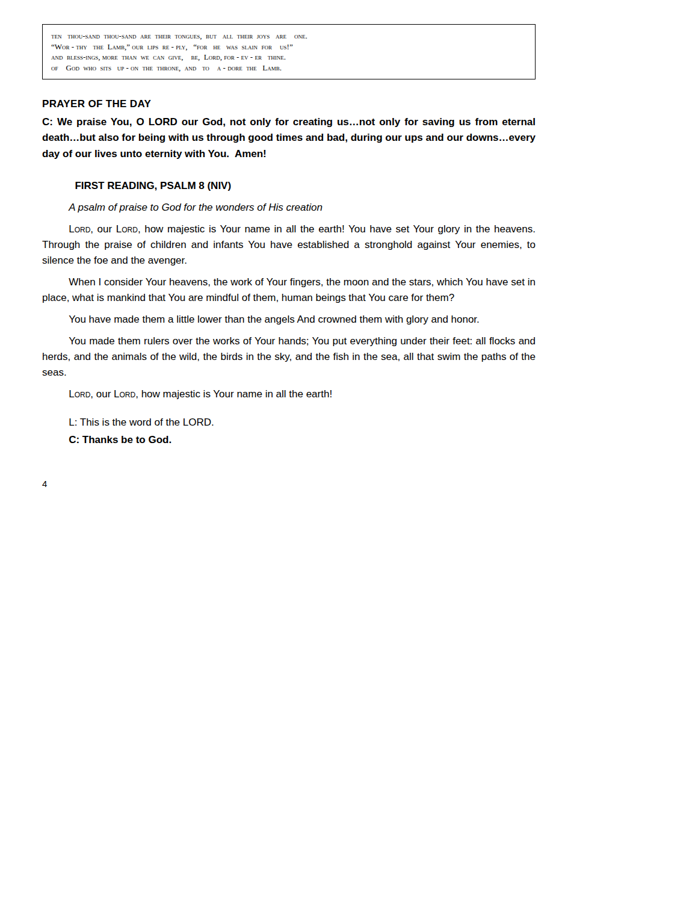ten thou-sand thou-sand are their tongues, but all their joys are one.
“Wor - thy the Lamb,” our lips re - ply, “for he was slain for us!”
and bless-ings, more than we can give, be, Lord, for - ev - er thine.
of God who sits up - on the throne, and to a - dore the Lamb.
PRAYER OF THE DAY
C: We praise You, O LORD our God, not only for creating us…not only for saving us from eternal death…but also for being with us through good times and bad, during our ups and our downs…every day of our lives unto eternity with You. Amen!
FIRST READING, PSALM 8 (NIV)
A psalm of praise to God for the wonders of His creation
Lord, our Lord, how majestic is Your name in all the earth! You have set Your glory in the heavens. Through the praise of children and infants You have established a stronghold against Your enemies, to silence the foe and the avenger.
When I consider Your heavens, the work of Your fingers, the moon and the stars, which You have set in place, what is mankind that You are mindful of them, human beings that You care for them?
You have made them a little lower than the angels And crowned them with glory and honor.
You made them rulers over the works of Your hands; You put everything under their feet: all flocks and herds, and the animals of the wild, the birds in the sky, and the fish in the sea, all that swim the paths of the seas.
Lord, our Lord, how majestic is Your name in all the earth!
L: This is the word of the LORD.
C: Thanks be to God.
4